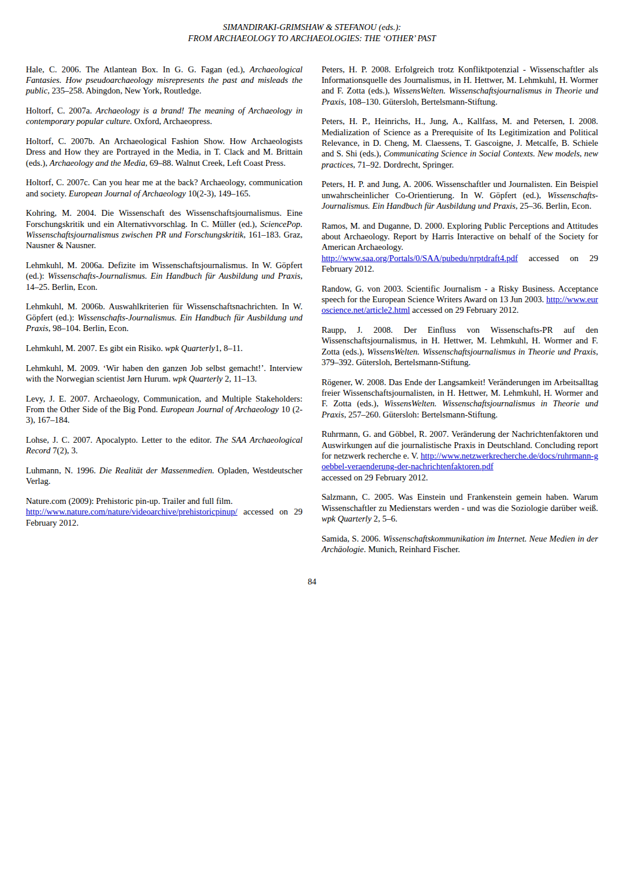SIMANDIRAKI-GRIMSHAW & STEFANOU (eds.):
FROM ARCHAEOLOGY TO ARCHAEOLOGIES: THE ‘OTHER’ PAST
Hale, C. 2006. The Atlantean Box. In G. G. Fagan (ed.), Archaeological Fantasies. How pseudoarchaeology misrepresents the past and misleads the public, 235–258. Abingdon, New York, Routledge.
Holtorf, C. 2007a. Archaeology is a brand! The meaning of Archaeology in contemporary popular culture. Oxford, Archaeopress.
Holtorf, C. 2007b. An Archaeological Fashion Show. How Archaeologists Dress and How they are Portrayed in the Media, in T. Clack and M. Brittain (eds.), Archaeology and the Media, 69–88. Walnut Creek, Left Coast Press.
Holtorf, C. 2007c. Can you hear me at the back? Archaeology, communication and society. European Journal of Archaeology 10(2-3), 149–165.
Kohring, M. 2004. Die Wissenschaft des Wissenschaftsjournalismus. Eine Forschungskritik und ein Alternativvorschlag. In C. Müller (ed.), SciencePop. Wissenschaftsjournalismus zwischen PR und Forschungskritik, 161–183. Graz, Nausner & Nausner.
Lehmkuhl, M. 2006a. Defizite im Wissenschaftsjournalismus. In W. Göpfert (ed.): Wissenschafts-Journalismus. Ein Handbuch für Ausbildung und Praxis, 14–25. Berlin, Econ.
Lehmkuhl, M. 2006b. Auswahlkriterien für Wissenschaftsnachrichten. In W. Göpfert (ed.): Wissenschafts-Journalismus. Ein Handbuch für Ausbildung und Praxis, 98–104. Berlin, Econ.
Lehmkuhl, M. 2007. Es gibt ein Risiko. wpk Quarterly1, 8–11.
Lehmkuhl, M. 2009. ‘Wir haben den ganzen Job selbst gemacht!’. Interview with the Norwegian scientist Jørn Hurum. wpk Quarterly 2, 11–13.
Levy, J. E. 2007. Archaeology, Communication, and Multiple Stakeholders: From the Other Side of the Big Pond. European Journal of Archaeology 10 (2-3), 167–184.
Lohse, J. C. 2007. Apocalypto. Letter to the editor. The SAA Archaeological Record 7(2), 3.
Luhmann, N. 1996. Die Realität der Massenmedien. Opladen, Westdeutscher Verlag.
Nature.com (2009): Prehistoric pin-up. Trailer and full film.
http://www.nature.com/nature/videoarchive/prehistoricpinup/ accessed on 29 February 2012.
Peters, H. P. 2008. Erfolgreich trotz Konfliktpotenzial - Wissenschaftler als Informationsquelle des Journalismus, in H. Hettwer, M. Lehmkuhl, H. Wormer and F. Zotta (eds.), WissensWelten. Wissenschaftsjournalismus in Theorie und Praxis, 108–130. Gütersloh, Bertelsmann-Stiftung.
Peters, H. P., Heinrichs, H., Jung, A., Kallfass, M. and Petersen, I. 2008. Medialization of Science as a Prerequisite of Its Legitimization and Political Relevance, in D. Cheng, M. Claessens, T. Gascoigne, J. Metcalfe, B. Schiele and S. Shi (eds.), Communicating Science in Social Contexts. New models, new practices, 71–92. Dordrecht, Springer.
Peters, H. P. and Jung, A. 2006. Wissenschaftler und Journalisten. Ein Beispiel unwahrscheinlicher Co-Orientierung. In W. Göpfert (ed.), Wissenschafts-Journalismus. Ein Handbuch für Ausbildung und Praxis, 25–36. Berlin, Econ.
Ramos, M. and Duganne, D. 2000. Exploring Public Perceptions and Attitudes about Archaeology. Report by Harris Interactive on behalf of the Society for American Archaeology.
http://www.saa.org/Portals/0/SAA/pubedu/nrptdraft4.pdf accessed on 29 February 2012.
Randow, G. von 2003. Scientific Journalism - a Risky Business. Acceptance speech for the European Science Writers Award on 13 Jun 2003. http://www.euroscience.net/article2.html accessed on 29 February 2012.
Raupp, J. 2008. Der Einfluss von Wissenschafts-PR auf den Wissenschaftsjournalismus, in H. Hettwer, M. Lehmkuhl, H. Wormer and F. Zotta (eds.), WissensWelten. Wissenschaftsjournalismus in Theorie und Praxis, 379–392. Gütersloh, Bertelsmann-Stiftung.
Rögener, W. 2008. Das Ende der Langsamkeit! Veränderungen im Arbeitsalltag freier Wissenschaftsjournalisten, in H. Hettwer, M. Lehmkuhl, H. Wormer and F. Zotta (eds.), WissensWelten. Wissenschaftsjournalismus in Theorie und Praxis, 257–260. Gütersloh: Bertelsmann-Stiftung.
Ruhrmann, G. and Göbbel, R. 2007. Veränderung der Nachrichtenfaktoren und Auswirkungen auf die journalistische Praxis in Deutschland. Concluding report for netzwerk recherche e. V. http://www.netzwerkrecherche.de/docs/ruhrmann-goebbel-veraenderung-der-nachrichtenfaktoren.pdf
accessed on 29 February 2012.
Salzmann, C. 2005. Was Einstein und Frankenstein gemein haben. Warum Wissenschaftler zu Medienstars werden - und was die Soziologie darüber weiß. wpk Quarterly 2, 5–6.
Samida, S. 2006. Wissenschaftskommunikation im Internet. Neue Medien in der Archäologie. Munich, Reinhard Fischer.
84